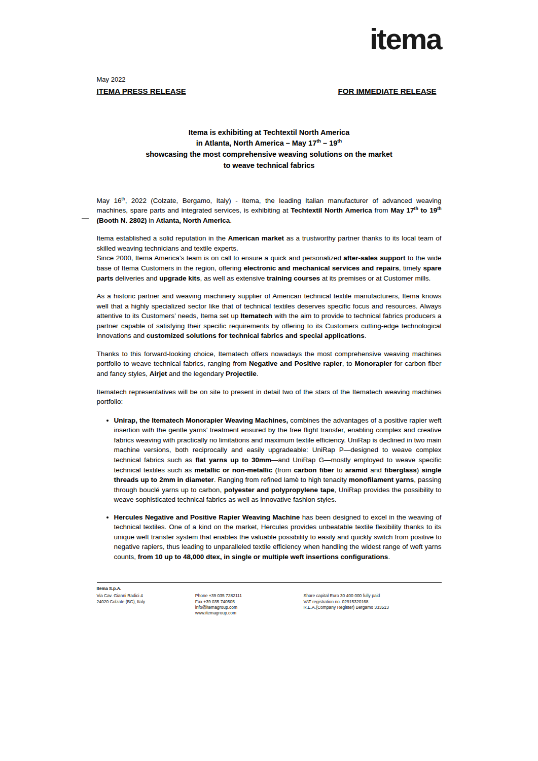itema
May 2022
ITEMA PRESS RELEASE FOR IMMEDIATE RELEASE
Itema is exhibiting at Techtextil North America
in Atlanta, North America – May 17th – 19th
showcasing the most comprehensive weaving solutions on the market
to weave technical fabrics
May 16th, 2022 (Colzate, Bergamo, Italy) - Itema, the leading Italian manufacturer of advanced weaving machines, spare parts and integrated services, is exhibiting at Techtextil North America from May 17th to 19th (Booth N. 2802) in Atlanta, North America.
Itema established a solid reputation in the American market as a trustworthy partner thanks to its local team of skilled weaving technicians and textile experts.
Since 2000, Itema America’s team is on call to ensure a quick and personalized after-sales support to the wide base of Itema Customers in the region, offering electronic and mechanical services and repairs, timely spare parts deliveries and upgrade kits, as well as extensive training courses at its premises or at Customer mills.
As a historic partner and weaving machinery supplier of American technical textile manufacturers, Itema knows well that a highly specialized sector like that of technical textiles deserves specific focus and resources. Always attentive to its Customers’ needs, Itema set up Itematech with the aim to provide to technical fabrics producers a partner capable of satisfying their specific requirements by offering to its Customers cutting-edge technological innovations and customized solutions for technical fabrics and special applications.
Thanks to this forward-looking choice, Itematech offers nowadays the most comprehensive weaving machines portfolio to weave technical fabrics, ranging from Negative and Positive rapier, to Monorapier for carbon fiber and fancy styles, Airjet and the legendary Projectile.
Itematech representatives will be on site to present in detail two of the stars of the Itematech weaving machines portfolio:
Unirap, the Itematech Monorapier Weaving Machines, combines the advantages of a positive rapier weft insertion with the gentle yarns’ treatment ensured by the free flight transfer, enabling complex and creative fabrics weaving with practically no limitations and maximum textile efficiency. UniRap is declined in two main machine versions, both reciprocally and easily upgradeable: UniRap P—designed to weave complex technical fabrics such as flat yarns up to 30mm—and UniRap G—mostly employed to weave specific technical textiles such as metallic or non-metallic (from carbon fiber to aramid and fiberglass) single threads up to 2mm in diameter. Ranging from refined lamè to high tenacity monofilament yarns, passing through bouclé yarns up to carbon, polyester and polypropylene tape, UniRap provides the possibility to weave sophisticated technical fabrics as well as innovative fashion styles.
Hercules Negative and Positive Rapier Weaving Machine has been designed to excel in the weaving of technical textiles. One of a kind on the market, Hercules provides unbeatable textile flexibility thanks to its unique weft transfer system that enables the valuable possibility to easily and quickly switch from positive to negative rapiers, thus leading to unparalleled textile efficiency when handling the widest range of weft yarns counts, from 10 up to 48,000 dtex, in single or multiple weft insertions configurations.
Itema S.p.A.
Via Cav. Gianni Radici 4
24020 Colzate (BG), Italy
Phone +39 035 7282111
Fax +39 035 740505
info@itemagroup.com
www.itemagroup.com
Share capital Euro 30 400 000 fully paid
VAT registration no. 02915320168
R.E.A.(Company Register) Bergamo 333513